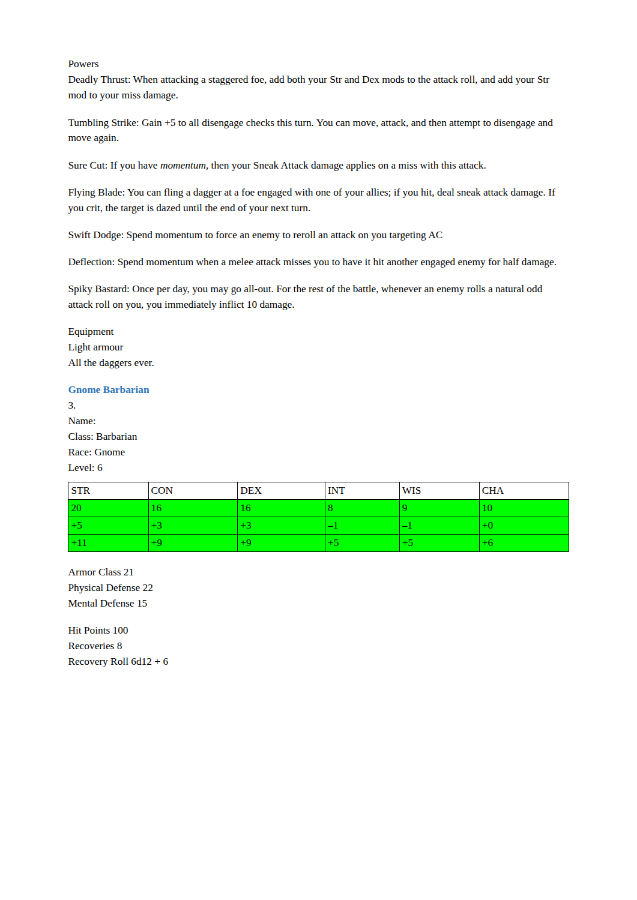Powers
Deadly Thrust: When attacking a staggered foe, add both your Str and Dex mods to the attack roll, and add your Str mod to your miss damage.
Tumbling Strike: Gain +5 to all disengage checks this turn. You can move, attack, and then attempt to disengage and move again.
Sure Cut: If you have momentum, then your Sneak Attack damage applies on a miss with this attack.
Flying Blade: You can fling a dagger at a foe engaged with one of your allies; if you hit, deal sneak attack damage. If you crit, the target is dazed until the end of your next turn.
Swift Dodge: Spend momentum to force an enemy to reroll an attack on you targeting AC
Deflection: Spend momentum when a melee attack misses you to have it hit another engaged enemy for half damage.
Spiky Bastard: Once per day, you may go all-out. For the rest of the battle, whenever an enemy rolls a natural odd attack roll on you, you immediately inflict 10 damage.
Equipment
Light armour
All the daggers ever.
Gnome Barbarian
3.
Name:
Class: Barbarian
Race: Gnome
Level: 6
| STR | CON | DEX | INT | WIS | CHA |
| 20 | 16 | 16 | 8 | 9 | 10 |
| +5 | +3 | +3 | –1 | –1 | +0 |
| +11 | +9 | +9 | +5 | +5 | +6 |
Armor Class 21
Physical Defense 22
Mental Defense 15
Hit Points 100
Recoveries 8
Recovery Roll 6d12 + 6